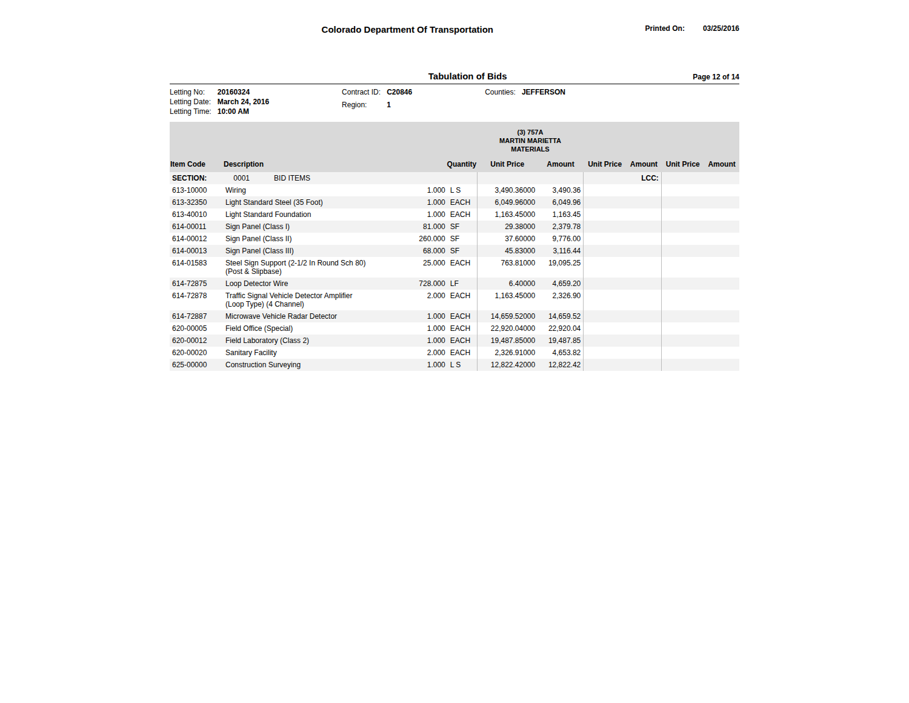Colorado Department Of Transportation
Printed On: 03/25/2016
Tabulation of Bids
Page 12 of 14
Letting No:
20160324
Letting Date:
March 24, 2016
Letting Time:
10:00 AM
Contract ID:
C20846
Region:
1
Counties:
JEFFERSON
| | (3) 757A MARTIN MARIETTA MATERIALS | | |
| --- | --- | --- | --- |
| Item Code | Description | Quantity | Unit Price | Amount | Unit Price | Amount | Unit Price | Amount |
| SECTION: | 0001 BID ITEMS | | | | | | LCC: | | |
| 613-10000 | Wiring | 1.000 | L S | 3,490.36000 | 3,490.36 | | | | |
| 613-32350 | Light Standard Steel (35 Foot) | 1.000 | EACH | 6,049.96000 | 6,049.96 | | | | |
| 613-40010 | Light Standard Foundation | 1.000 | EACH | 1,163.45000 | 1,163.45 | | | | |
| 614-00011 | Sign Panel (Class I) | 81.000 | SF | 29.38000 | 2,379.78 | | | | |
| 614-00012 | Sign Panel (Class II) | 260.000 | SF | 37.60000 | 9,776.00 | | | | |
| 614-00013 | Sign Panel (Class III) | 68.000 | SF | 45.83000 | 3,116.44 | | | | |
| 614-01583 | Steel Sign Support (2-1/2 In Round Sch 80) (Post & Slipbase) | 25.000 | EACH | 763.81000 | 19,095.25 | | | | |
| 614-72875 | Loop Detector Wire | 728.000 | LF | 6.40000 | 4,659.20 | | | | |
| 614-72878 | Traffic Signal Vehicle Detector Amplifier (Loop Type) (4 Channel) | 2.000 | EACH | 1,163.45000 | 2,326.90 | | | | |
| 614-72887 | Microwave Vehicle Radar Detector | 1.000 | EACH | 14,659.52000 | 14,659.52 | | | | |
| 620-00005 | Field Office (Special) | 1.000 | EACH | 22,920.04000 | 22,920.04 | | | | |
| 620-00012 | Field Laboratory (Class 2) | 1.000 | EACH | 19,487.85000 | 19,487.85 | | | | |
| 620-00020 | Sanitary Facility | 2.000 | EACH | 2,326.91000 | 4,653.82 | | | | |
| 625-00000 | Construction Surveying | 1.000 | L S | 12,822.42000 | 12,822.42 | | | | |